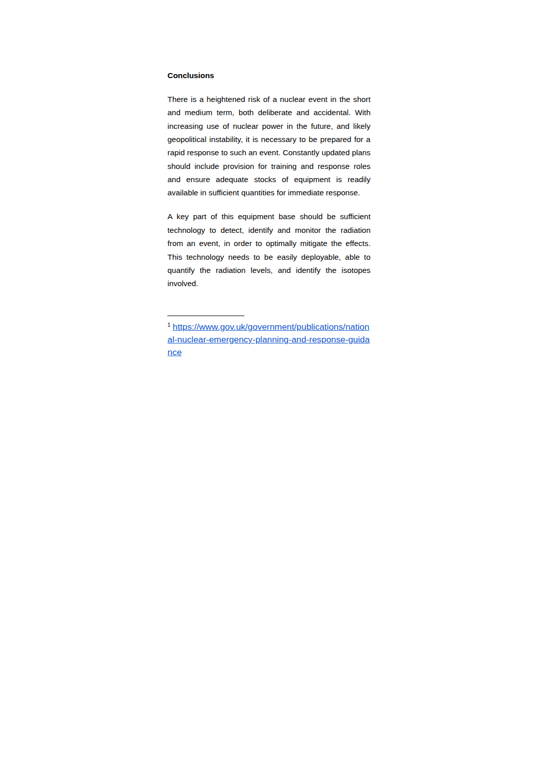Conclusions
There is a heightened risk of a nuclear event in the short and medium term, both deliberate and accidental. With increasing use of nuclear power in the future, and likely geopolitical instability, it is necessary to be prepared for a rapid response to such an event. Constantly updated plans should include provision for training and response roles and ensure adequate stocks of equipment is readily available in sufficient quantities for immediate response.
A key part of this equipment base should be sufficient technology to detect, identify and monitor the radiation from an event, in order to optimally mitigate the effects. This technology needs to be easily deployable, able to quantify the radiation levels, and identify the isotopes involved.
1 https://www.gov.uk/government/publications/national-nuclear-emergency-planning-and-response-guidance